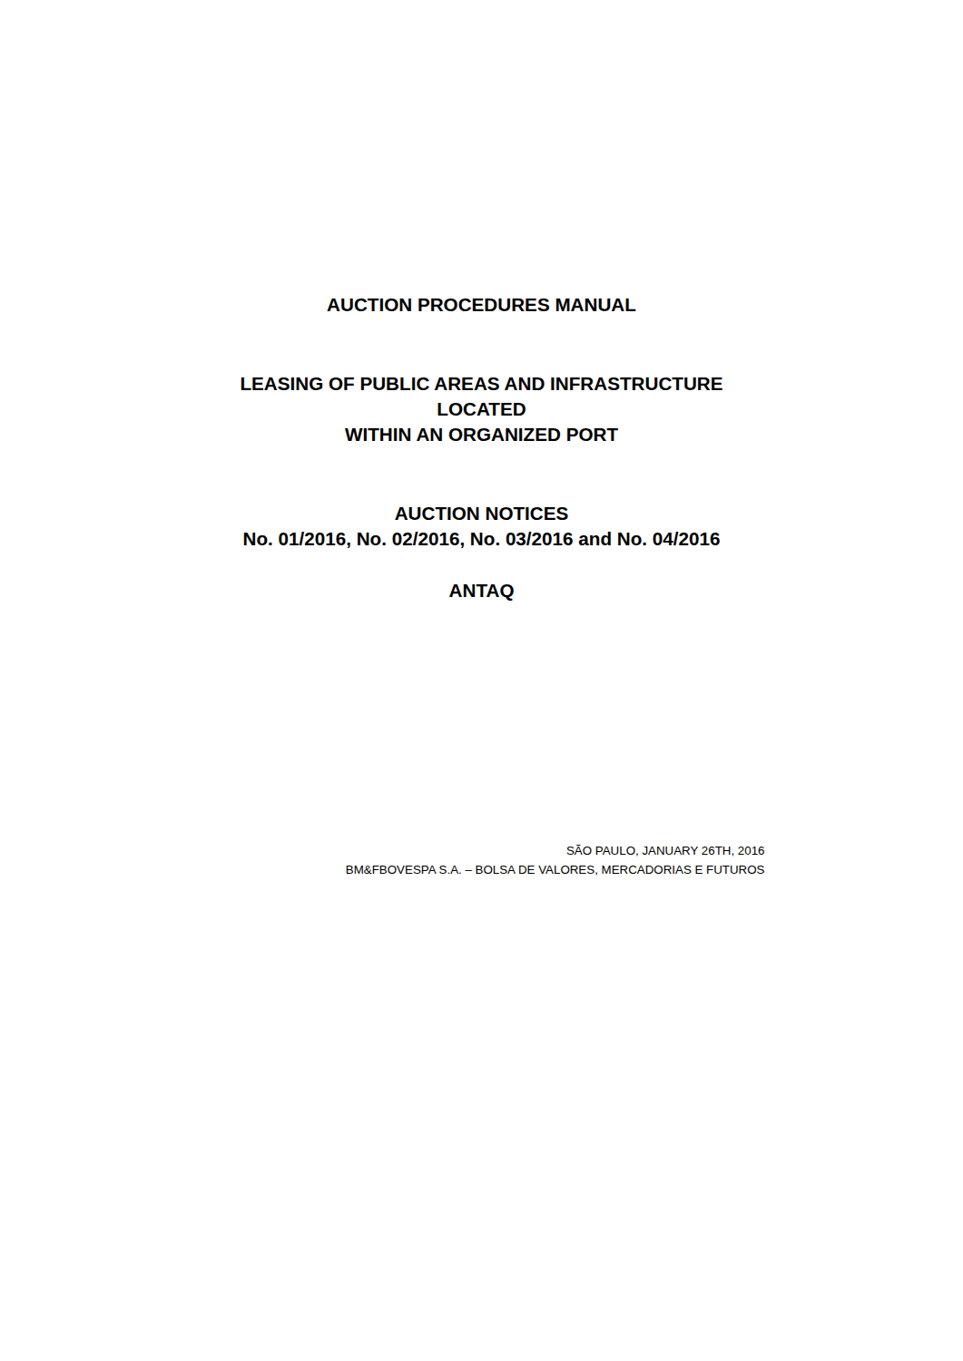AUCTION PROCEDURES MANUAL
LEASING OF PUBLIC AREAS AND INFRASTRUCTURE LOCATED
WITHIN AN ORGANIZED PORT
AUCTION NOTICES
No. 01/2016, No. 02/2016, No. 03/2016 and No. 04/2016
ANTAQ
SÃO PAULO, JANUARY 26TH, 2016
BM&FBOVESPA S.A. – BOLSA DE VALORES, MERCADORIAS E FUTUROS